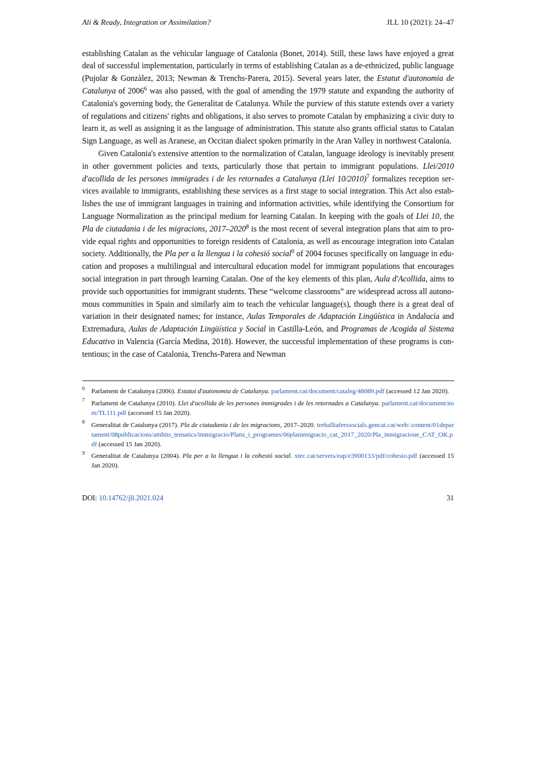Ali & Ready, Integration or Assimilation? JLL 10 (2021): 24–47
establishing Catalan as the vehicular language of Catalonia (Bonet, 2014). Still, these laws have enjoyed a great deal of successful implementation, particularly in terms of establishing Catalan as a de-ethnicized, public language (Pujolar & Gonzàlez, 2013; Newman & Trenchs-Parera, 2015). Several years later, the Estatut d'autonomia de Catalunya of 20066 was also passed, with the goal of amending the 1979 statute and expanding the authority of Catalonia's governing body, the Generalitat de Catalunya. While the purview of this statute extends over a variety of regulations and citizens' rights and obligations, it also serves to promote Catalan by emphasizing a civic duty to learn it, as well as assigning it as the language of administration. This statute also grants official status to Catalan Sign Language, as well as Aranese, an Occitan dialect spoken primarily in the Aran Valley in northwest Catalonia.
Given Catalonia's extensive attention to the normalization of Catalan, language ideology is inevitably present in other government policies and texts, particularly those that pertain to immigrant populations. Llei/2010 d'acollida de les persones immigrades i de les retornades a Catalunya (Llei 10/2010)7 formalizes reception services available to immigrants, establishing these services as a first stage to social integration. This Act also establishes the use of immigrant languages in training and information activities, while identifying the Consortium for Language Normalization as the principal medium for learning Catalan. In keeping with the goals of Llei 10, the Pla de ciutadania i de les migracions, 2017–20208 is the most recent of several integration plans that aim to provide equal rights and opportunities to foreign residents of Catalonia, as well as encourage integration into Catalan society. Additionally, the Pla per a la llengua i la cohesió social9 of 2004 focuses specifically on language in education and proposes a multilingual and intercultural education model for immigrant populations that encourages social integration in part through learning Catalan. One of the key elements of this plan, Aula d'Acollida, aims to provide such opportunities for immigrant students. These “welcome classrooms” are widespread across all autonomous communities in Spain and similarly aim to teach the vehicular language(s), though there is a great deal of variation in their designated names; for instance, Aulas Temporales de Adaptación Lingüística in Andalucía and Extremadura, Aulas de Adaptación Lingüística y Social in Castilla-León, and Programas de Acogida al Sistema Educativo in Valencia (García Medina, 2018). However, the successful implementation of these programs is contentious; in the case of Catalonia, Trenchs-Parera and Newman
Parlament de Catalunya (2006). Estatut d'autonomia de Catalunya. parlament.cat/document/cataleg/48089.pdf (accessed 12 Jan 2020).
Parlament de Catalunya (2010). Llei d'acollida de les persones immigrades i de les retornades a Catalunya. parlament.cat/document/nom/TL111.pdf (accessed 15 Jan 2020).
Generalitat de Catalunya (2017). Pla de ciutadania i de les migracions, 2017–2020. treballiaferssocials.gencat.cat/web/.content/01departament/08publicacions/ambits_tematics/immigracio/Plans_i_programes/06plainmigracio_cat_2017_2020/Pla_inmigracioue_CAT_OK.pdf (accessed 15 Jan 2020).
Generalitat de Catalunya (2004). Pla per a la llengua i la cohesió social. xtec.cat/serveis/eap/e3900133/pdf/cohesio.pdf (accessed 15 Jan 2020).
DOI: 10.14762/jll.2021.024 31